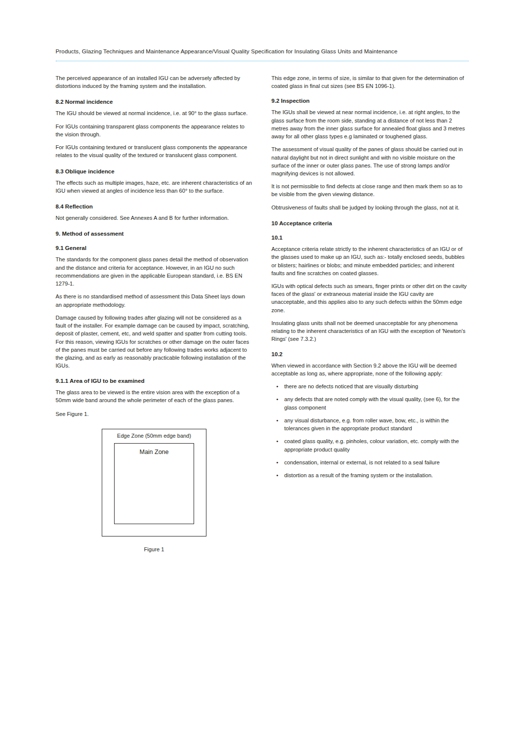Products, Glazing Techniques and Maintenance Appearance/Visual Quality Specification for Insulating Glass Units and Maintenance
The perceived appearance of an installed IGU can be adversely affected by distortions induced by the framing system and the installation.
8.2 Normal incidence
The IGU should be viewed at normal incidence, i.e. at 90° to the glass surface.
For IGUs containing transparent glass components the appearance relates to the vision through.
For IGUs containing textured or translucent glass components the appearance relates to the visual quality of the textured or translucent glass component.
8.3 Oblique incidence
The effects such as multiple images, haze, etc. are inherent characteristics of an IGU when viewed at angles of incidence less than 60° to the surface.
8.4 Reflection
Not generally considered. See Annexes A and B for further information.
9. Method of assessment
9.1 General
The standards for the component glass panes detail the method of observation and the distance and criteria for acceptance. However, in an IGU no such recommendations are given in the applicable European standard, i.e. BS EN 1279-1.
As there is no standardised method of assessment this Data Sheet lays down an appropriate methodology.
Damage caused by following trades after glazing will not be considered as a fault of the installer. For example damage can be caused by impact, scratching, deposit of plaster, cement, etc, and weld spatter and spatter from cutting tools. For this reason, viewing IGUs for scratches or other damage on the outer faces of the panes must be carried out before any following trades works adjacent to the glazing, and as early as reasonably practicable following installation of the IGUs.
9.1.1 Area of IGU to be examined
The glass area to be viewed is the entire vision area with the exception of a 50mm wide band around the whole perimeter of each of the glass panes.
See Figure 1.
Edge Zone (50mm edge band)
Main Zone
Figure 1
This edge zone, in terms of size, is similar to that given for the determination of coated glass in final cut sizes (see BS EN 1096-1).
9.2 Inspection
The IGUs shall be viewed at near normal incidence, i.e. at right angles, to the glass surface from the room side, standing at a distance of not less than 2 metres away from the inner glass surface for annealed float glass and 3 metres away for all other glass types e.g laminated or toughened glass.
The assessment of visual quality of the panes of glass should be carried out in natural daylight but not in direct sunlight and with no visible moisture on the surface of the inner or outer glass panes. The use of strong lamps and/or magnifying devices is not allowed.
It is not permissible to find defects at close range and then mark them so as to be visible from the given viewing distance.
Obtrusiveness of faults shall be judged by looking through the glass, not at it.
10 Acceptance criteria
10.1
Acceptance criteria relate strictly to the inherent characteristics of an IGU or of the glasses used to make up an IGU, such as:- totally enclosed seeds, bubbles or blisters; hairlines or blobs; and minute embedded particles; and inherent faults and fine scratches on coated glasses.
IGUs with optical defects such as smears, finger prints or other dirt on the cavity faces of the glass' or extraneous material inside the IGU cavity are unacceptable, and this applies also to any such defects within the 50mm edge zone.
Insulating glass units shall not be deemed unacceptable for any phenomena relating to the inherent characteristics of an IGU with the exception of 'Newton's Rings' (see 7.3.2.)
10.2
When viewed in accordance with Section 9.2 above the IGU will be deemed acceptable as long as, where appropriate, none of the following apply:
there are no defects noticed that are visually disturbing
any defects that are noted comply with the visual quality, (see 6), for the glass component
any visual disturbance, e.g. from roller wave, bow, etc., is within the tolerances given in the appropriate product standard
coated glass quality, e.g. pinholes, colour variation, etc. comply with the appropriate product quality
condensation, internal or external, is not related to a seal failure
distortion as a result of the framing system or the installation.